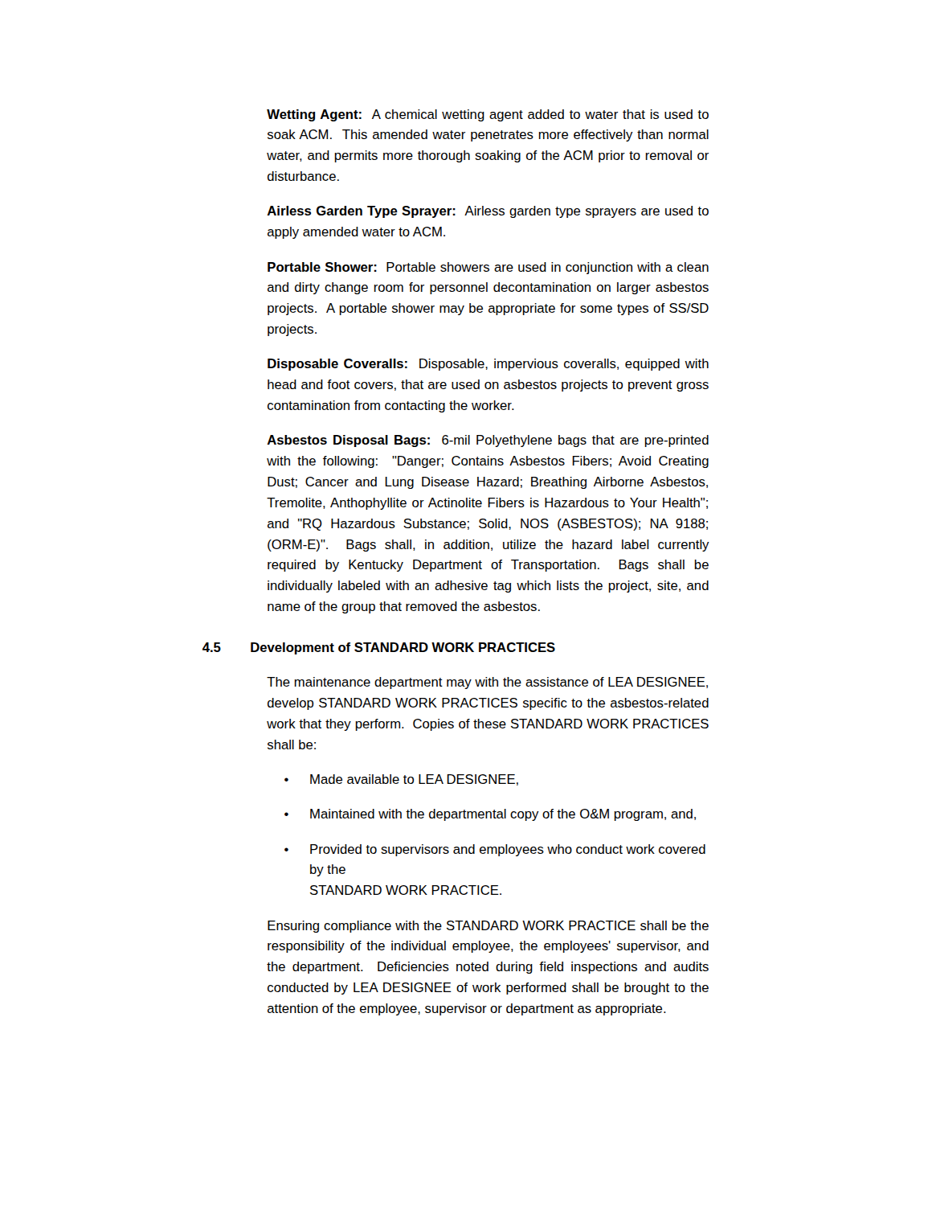Wetting Agent: A chemical wetting agent added to water that is used to soak ACM. This amended water penetrates more effectively than normal water, and permits more thorough soaking of the ACM prior to removal or disturbance.
Airless Garden Type Sprayer: Airless garden type sprayers are used to apply amended water to ACM.
Portable Shower: Portable showers are used in conjunction with a clean and dirty change room for personnel decontamination on larger asbestos projects. A portable shower may be appropriate for some types of SS/SD projects.
Disposable Coveralls: Disposable, impervious coveralls, equipped with head and foot covers, that are used on asbestos projects to prevent gross contamination from contacting the worker.
Asbestos Disposal Bags: 6-mil Polyethylene bags that are pre-printed with the following: "Danger; Contains Asbestos Fibers; Avoid Creating Dust; Cancer and Lung Disease Hazard; Breathing Airborne Asbestos, Tremolite, Anthophyllite or Actinolite Fibers is Hazardous to Your Health"; and "RQ Hazardous Substance; Solid, NOS (ASBESTOS); NA 9188; (ORM-E)". Bags shall, in addition, utilize the hazard label currently required by Kentucky Department of Transportation. Bags shall be individually labeled with an adhesive tag which lists the project, site, and name of the group that removed the asbestos.
4.5 Development of STANDARD WORK PRACTICES
The maintenance department may with the assistance of LEA DESIGNEE, develop STANDARD WORK PRACTICES specific to the asbestos-related work that they perform. Copies of these STANDARD WORK PRACTICES shall be:
Made available to LEA DESIGNEE,
Maintained with the departmental copy of the O&M program, and,
Provided to supervisors and employees who conduct work covered by the STANDARD WORK PRACTICE.
Ensuring compliance with the STANDARD WORK PRACTICE shall be the responsibility of the individual employee, the employees' supervisor, and the department. Deficiencies noted during field inspections and audits conducted by LEA DESIGNEE of work performed shall be brought to the attention of the employee, supervisor or department as appropriate.